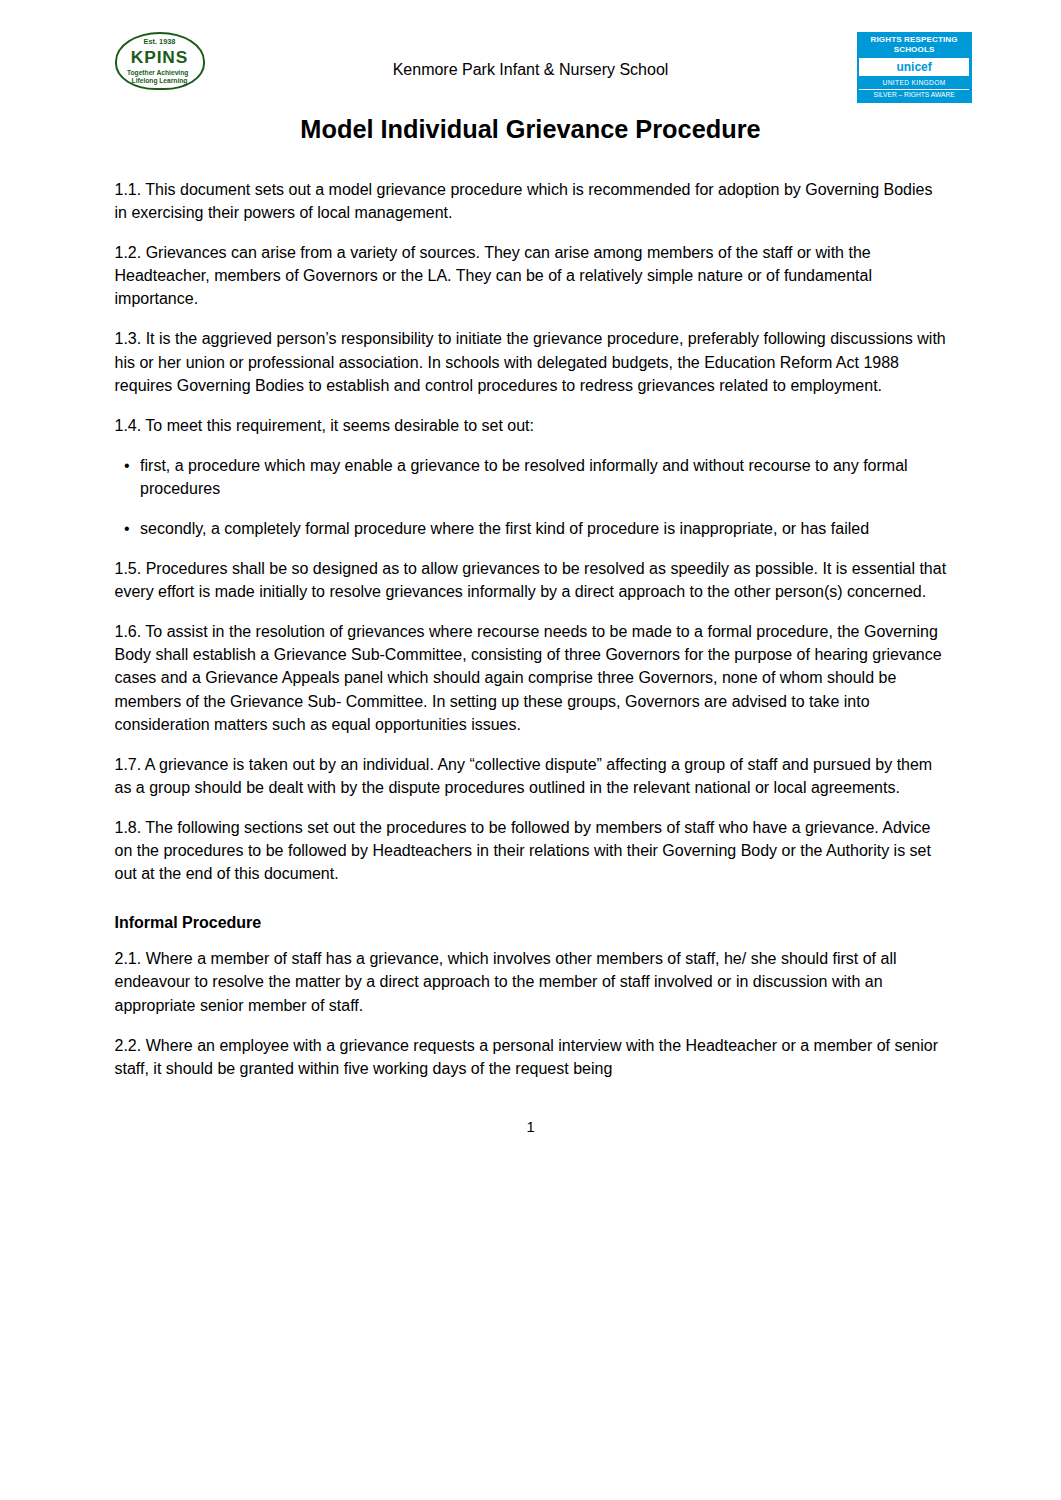Est. 1938 KPINS Together Achieving Lifelong Learning
Kenmore Park Infant & Nursery School
RIGHTS RESPECTING SCHOOLS
unicef
UNITED KINGDOM
SILVER – RIGHTS AWARE
Model Individual Grievance Procedure
1.1. This document sets out a model grievance procedure which is recommended for adoption by Governing Bodies in exercising their powers of local management.
1.2. Grievances can arise from a variety of sources. They can arise among members of the staff or with the Headteacher, members of Governors or the LA. They can be of a relatively simple nature or of fundamental importance.
1.3. It is the aggrieved person’s responsibility to initiate the grievance procedure, preferably following discussions with his or her union or professional association. In schools with delegated budgets, the Education Reform Act 1988 requires Governing Bodies to establish and control procedures to redress grievances related to employment.
1.4. To meet this requirement, it seems desirable to set out:
first, a procedure which may enable a grievance to be resolved informally and without recourse to any formal procedures
secondly, a completely formal procedure where the first kind of procedure is inappropriate, or has failed
1.5. Procedures shall be so designed as to allow grievances to be resolved as speedily as possible. It is essential that every effort is made initially to resolve grievances informally by a direct approach to the other person(s) concerned.
1.6. To assist in the resolution of grievances where recourse needs to be made to a formal procedure, the Governing Body shall establish a Grievance Sub-Committee, consisting of three Governors for the purpose of hearing grievance cases and a Grievance Appeals panel which should again comprise three Governors, none of whom should be members of the Grievance Sub- Committee. In setting up these groups, Governors are advised to take into consideration matters such as equal opportunities issues.
1.7. A grievance is taken out by an individual. Any “collective dispute” affecting a group of staff and pursued by them as a group should be dealt with by the dispute procedures outlined in the relevant national or local agreements.
1.8. The following sections set out the procedures to be followed by members of staff who have a grievance. Advice on the procedures to be followed by Headteachers in their relations with their Governing Body or the Authority is set out at the end of this document.
Informal Procedure
2.1. Where a member of staff has a grievance, which involves other members of staff, he/ she should first of all endeavour to resolve the matter by a direct approach to the member of staff involved or in discussion with an appropriate senior member of staff.
2.2. Where an employee with a grievance requests a personal interview with the Headteacher or a member of senior staff, it should be granted within five working days of the request being
1